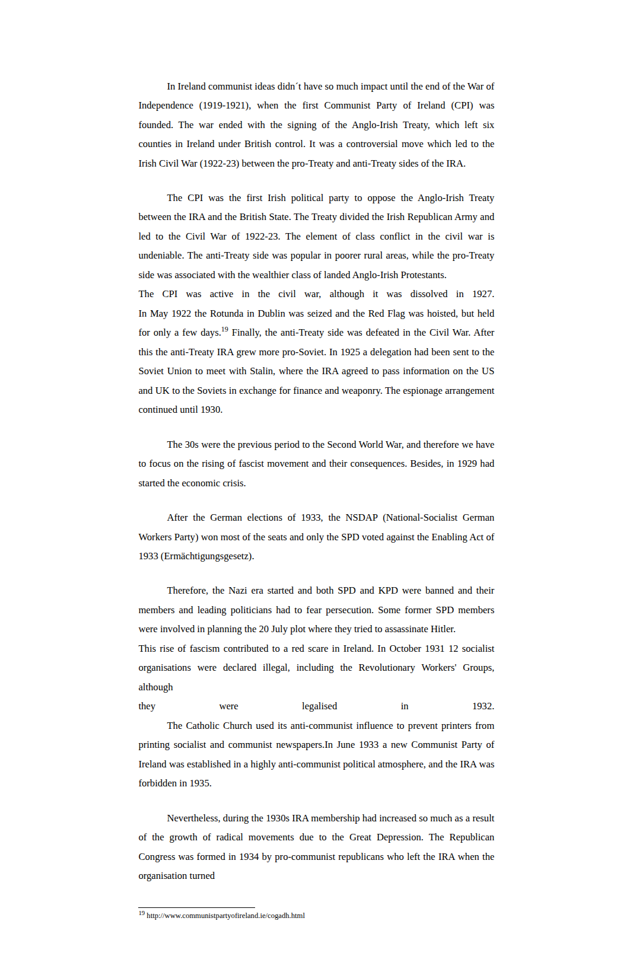In Ireland communist ideas didn´t have so much impact until the end of the War of Independence (1919-1921), when the first Communist Party of Ireland (CPI) was founded. The war ended with the signing of the Anglo-Irish Treaty, which left six counties in Ireland under British control. It was a controversial move which led to the Irish Civil War (1922-23) between the pro-Treaty and anti-Treaty sides of the IRA.
The CPI was the first Irish political party to oppose the Anglo-Irish Treaty between the IRA and the British State. The Treaty divided the Irish Republican Army and led to the Civil War of 1922-23. The element of class conflict in the civil war is undeniable. The anti-Treaty side was popular in poorer rural areas, while the pro-Treaty side was associated with the wealthier class of landed Anglo-Irish Protestants.
The CPI was active in the civil war, although it was dissolved in 1927.
In May 1922 the Rotunda in Dublin was seized and the Red Flag was hoisted, but held for only a few days.19 Finally, the anti-Treaty side was defeated in the Civil War. After this the anti-Treaty IRA grew more pro-Soviet. In 1925 a delegation had been sent to the Soviet Union to meet with Stalin, where the IRA agreed to pass information on the US and UK to the Soviets in exchange for finance and weaponry. The espionage arrangement continued until 1930.
The 30s were the previous period to the Second World War, and therefore we have to focus on the rising of fascist movement and their consequences. Besides, in 1929 had started the economic crisis.
After the German elections of 1933, the NSDAP (National-Socialist German Workers Party) won most of the seats and only the SPD voted against the Enabling Act of 1933 (Ermächtigungsgesetz).
Therefore, the Nazi era started and both SPD and KPD were banned and their members and leading politicians had to fear persecution. Some former SPD members were involved in planning the 20 July plot where they tried to assassinate Hitler.
This rise of fascism contributed to a red scare in Ireland. In October 1931 12 socialist organisations were declared illegal, including the Revolutionary Workers' Groups, although
they were legalised in 1932.
The Catholic Church used its anti-communist influence to prevent printers from printing socialist and communist newspapers.In June 1933 a new Communist Party of Ireland was established in a highly anti-communist political atmosphere, and the IRA was forbidden in 1935.
Nevertheless, during the 1930s IRA membership had increased so much as a result of the growth of radical movements due to the Great Depression. The Republican Congress was formed in 1934 by pro-communist republicans who left the IRA when the organisation turned
19 http://www.communistpartyofireland.ie/cogadh.html